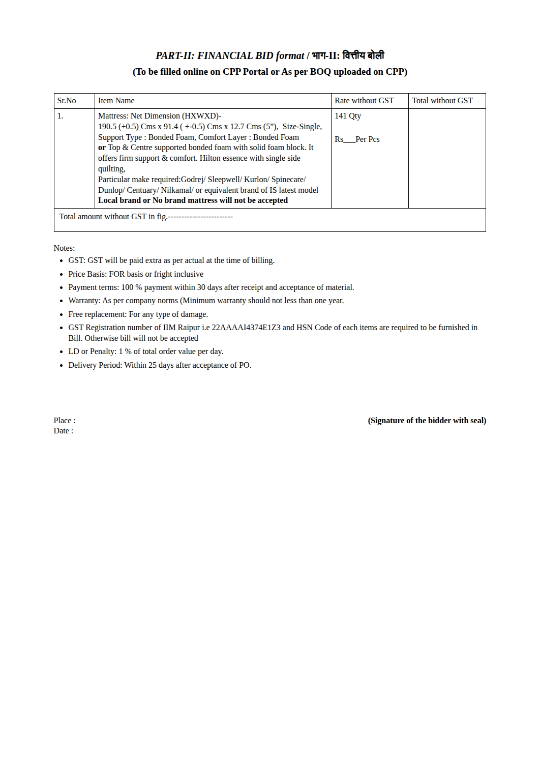PART-II: FINANCIAL BID format / भाग-II: वित्तीय बोली
(To be filled online on CPP Portal or As per BOQ uploaded on CPP)
| Sr.No | Item Name | Rate without GST | Total without GST |
| --- | --- | --- | --- |
| 1. | Mattress: Net Dimension (HXWXD)- 190.5 (+0.5) Cms x 91.4 ( +-0.5) Cms x 12.7 Cms (5”), Size-Single, Support Type : Bonded Foam, Comfort Layer : Bonded Foam or Top & Centre supported bonded foam with solid foam block. It offers firm support & comfort. Hilton essence with single side quilting, Particular make required:Godrej/ Sleepwell/ Kurlon/ Spinecare/ Dunlop/ Centuary/ Nilkamal/ or equivalent brand of IS latest model Local brand or No brand mattress will not be accepted | 141 Qty Rs___Per Pcs | |
| Total amount without GST in fig.------------------------ |
Notes:
GST: GST will be paid extra as per actual at the time of billing.
Price Basis: FOR basis or fright inclusive
Payment terms: 100 % payment within 30 days after receipt and acceptance of material.
Warranty: As per company norms (Minimum warranty should not less than one year.
Free replacement: For any type of damage.
GST Registration number of IIM Raipur i.e 22AAAAI4374E1Z3 and HSN Code of each items are required to be furnished in Bill. Otherwise bill will not be accepted
LD or Penalty: 1 % of total order value per day.
Delivery Period: Within 25 days after acceptance of PO.
Place :
Date :
(Signature of the bidder with seal)